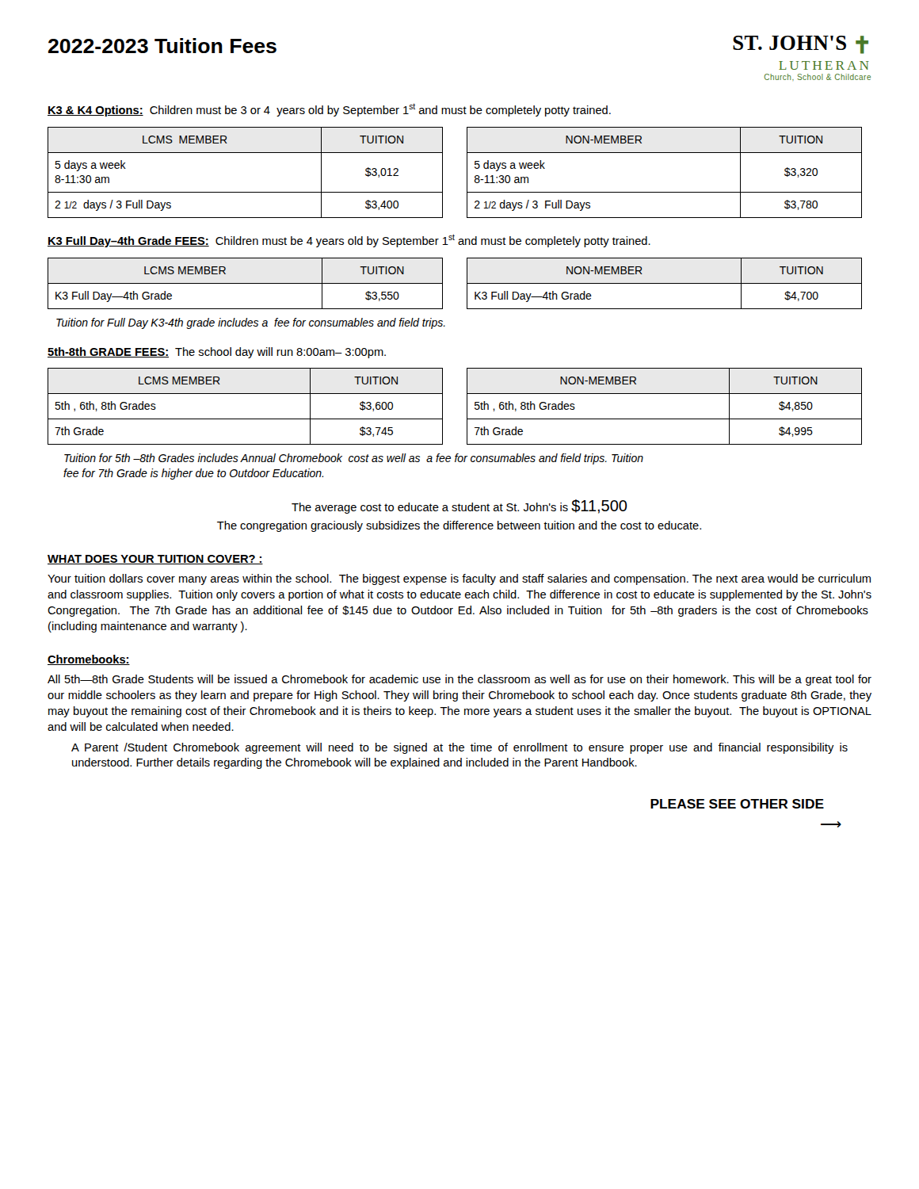ST. JOHN'S✝
LUTHERAN
Church, School & Childcare
2022-2023 Tuition Fees
K3 & K4 Options: Children must be 3 or 4 years old by September 1st and must be completely potty trained.
| LCMS MEMBER | TUITION |
| --- | --- |
| 5 days a week 8-11:30 am | $3,012 |
| 2 1/2 days / 3 Full Days | $3,400 |
| NON-MEMBER | TUITION |
| --- | --- |
| 5 days a week 8-11:30 am | $3,320 |
| 2 1/2 days / 3 Full Days | $3,780 |
K3 Full Day–4th Grade FEES: Children must be 4 years old by September 1st and must be completely potty trained.
| LCMS MEMBER | TUITION |
| --- | --- |
| K3 Full Day—4th Grade | $3,550 |
| NON-MEMBER | TUITION |
| --- | --- |
| K3 Full Day—4th Grade | $4,700 |
Tuition for Full Day K3-4th grade includes a fee for consumables and field trips.
5th-8th GRADE FEES: The school day will run 8:00am– 3:00pm.
| LCMS MEMBER | TUITION |
| --- | --- |
| 5th , 6th, 8th Grades | $3,600 |
| 7th Grade | $3,745 |
| NON-MEMBER | TUITION |
| --- | --- |
| 5th , 6th, 8th Grades | $4,850 |
| 7th Grade | $4,995 |
Tuition for 5th –8th Grades includes Annual Chromebook cost as well as a fee for consumables and field trips. Tuition
fee for 7th Grade is higher due to Outdoor Education.
The average cost to educate a student at St. John's is $11,500 The congregation graciously subsidizes the difference between tuition and the cost to educate.
WHAT DOES YOUR TUITION COVER? :
Your tuition dollars cover many areas within the school. The biggest expense is faculty and staff salaries and compensation. The next area would be curriculum and classroom supplies. Tuition only covers a portion of what it costs to educate each child. The difference in cost to educate is supplemented by the St. John's Congregation. The 7th Grade has an additional fee of $145 due to Outdoor Ed. Also included in Tuition for 5th –8th graders is the cost of Chromebooks (including maintenance and warranty ).
Chromebooks:
All 5th—8th Grade Students will be issued a Chromebook for academic use in the classroom as well as for use on their homework. This will be a great tool for our middle schoolers as they learn and prepare for High School. They will bring their Chromebook to school each day. Once students graduate 8th Grade, they may buyout the remaining cost of their Chromebook and it is theirs to keep. The more years a student uses it the smaller the buyout. The buyout is OPTIONAL and will be calculated when needed.
A Parent /Student Chromebook agreement will need to be signed at the time of enrollment to ensure proper use and financial responsibility is understood. Further details regarding the Chromebook will be explained and included in the Parent Handbook.
PLEASE SEE OTHER SIDE
⟶